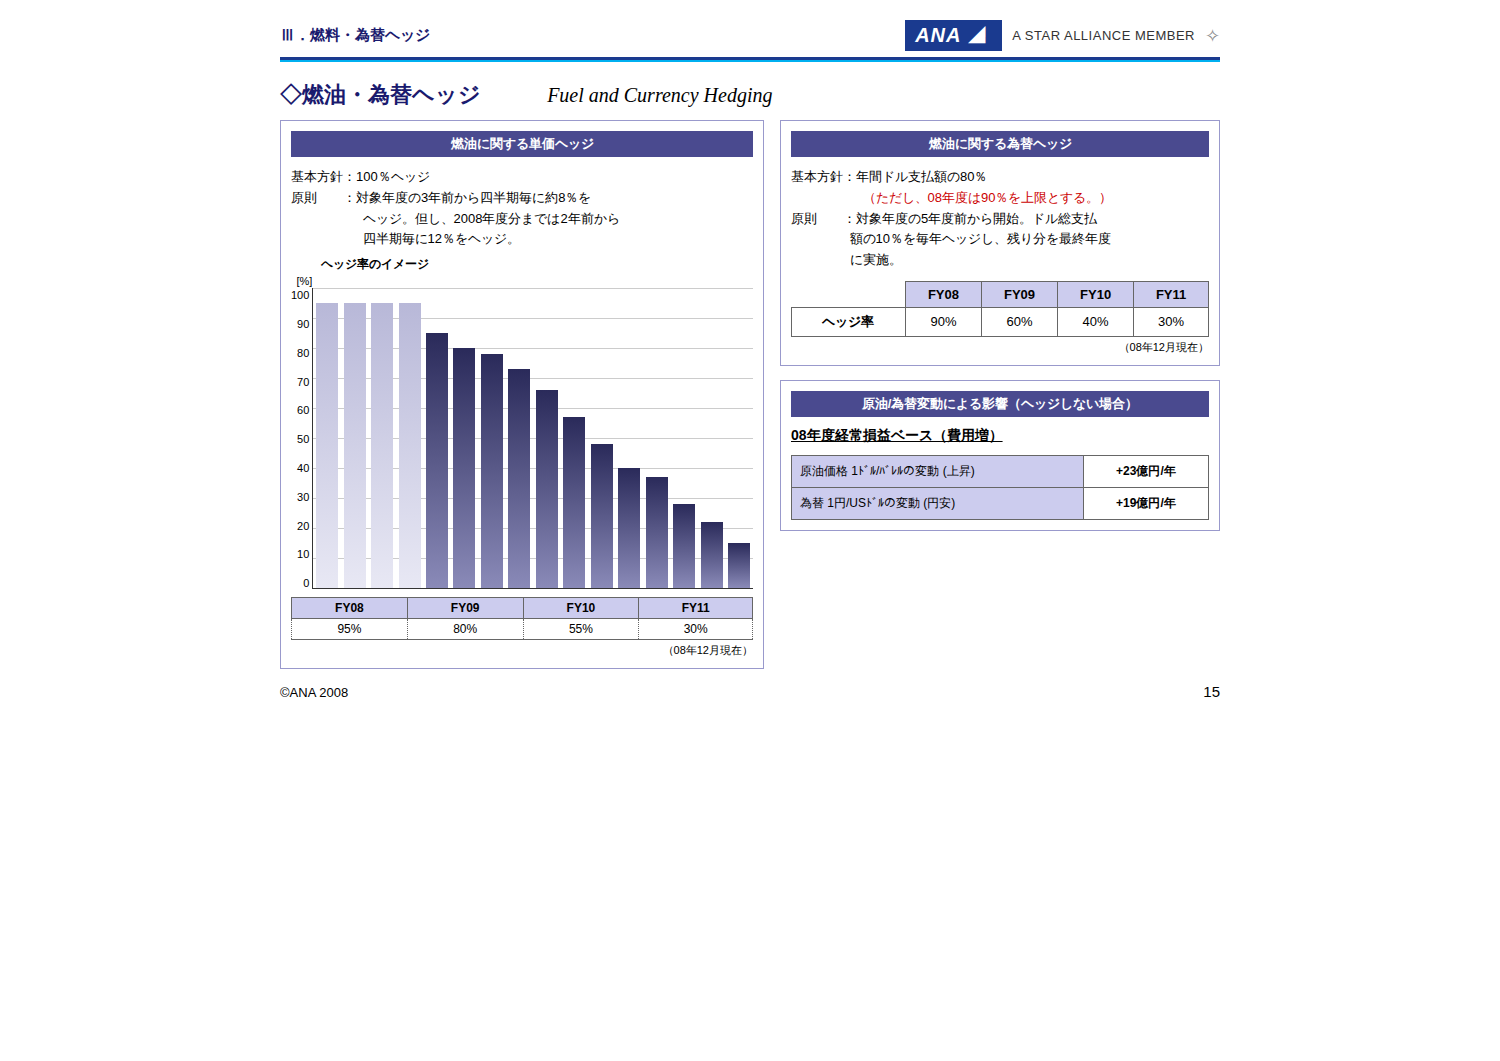Ⅲ．燃料・為替ヘッジ
ANA ◢
A STAR ALLIANCE MEMBER
✧
◇燃油・為替ヘッジ Fuel and Currency Hedging
燃油に関する単価ヘッジ
基本方針：100％ヘッジ
原則　　：対象年度の3年前から四半期毎に約8％を ヘッジ。但し、2008年度分までは2年前から 四半期毎に12％をヘッジ。
ヘッジ率のイメージ
[%]
100
90
80
70
60
50
40
30
20
10
0
| FY08 | FY09 | FY10 | FY11 |
| --- | --- | --- | --- |
| 95% | 80% | 55% | 30% |
（08年12月現在）
燃油に関する為替ヘッジ
基本方針：年間ドル支払額の80％
（ただし、08年度は90％を上限とする。） 原則　　：対象年度の5年度前から開始。ドル総支払 額の10％を毎年ヘッジし、残り分を最終年度 に実施。
| | FY08 | FY09 | FY10 | FY11 |
| --- | --- | --- | --- | --- |
| ヘッジ率 | 90% | 60% | 40% | 30% |
（08年12月現在）
原油/為替変動による影響（ヘッジしない場合）
08年度経常損益ベース（費用増）
| 原油価格 1ﾄﾞﾙ/ﾊﾞﾚﾙの変動 (上昇) | +23億円/年 |
| 為替 1円/USﾄﾞﾙの変動 (円安) | +19億円/年 |
©ANA 2008
15